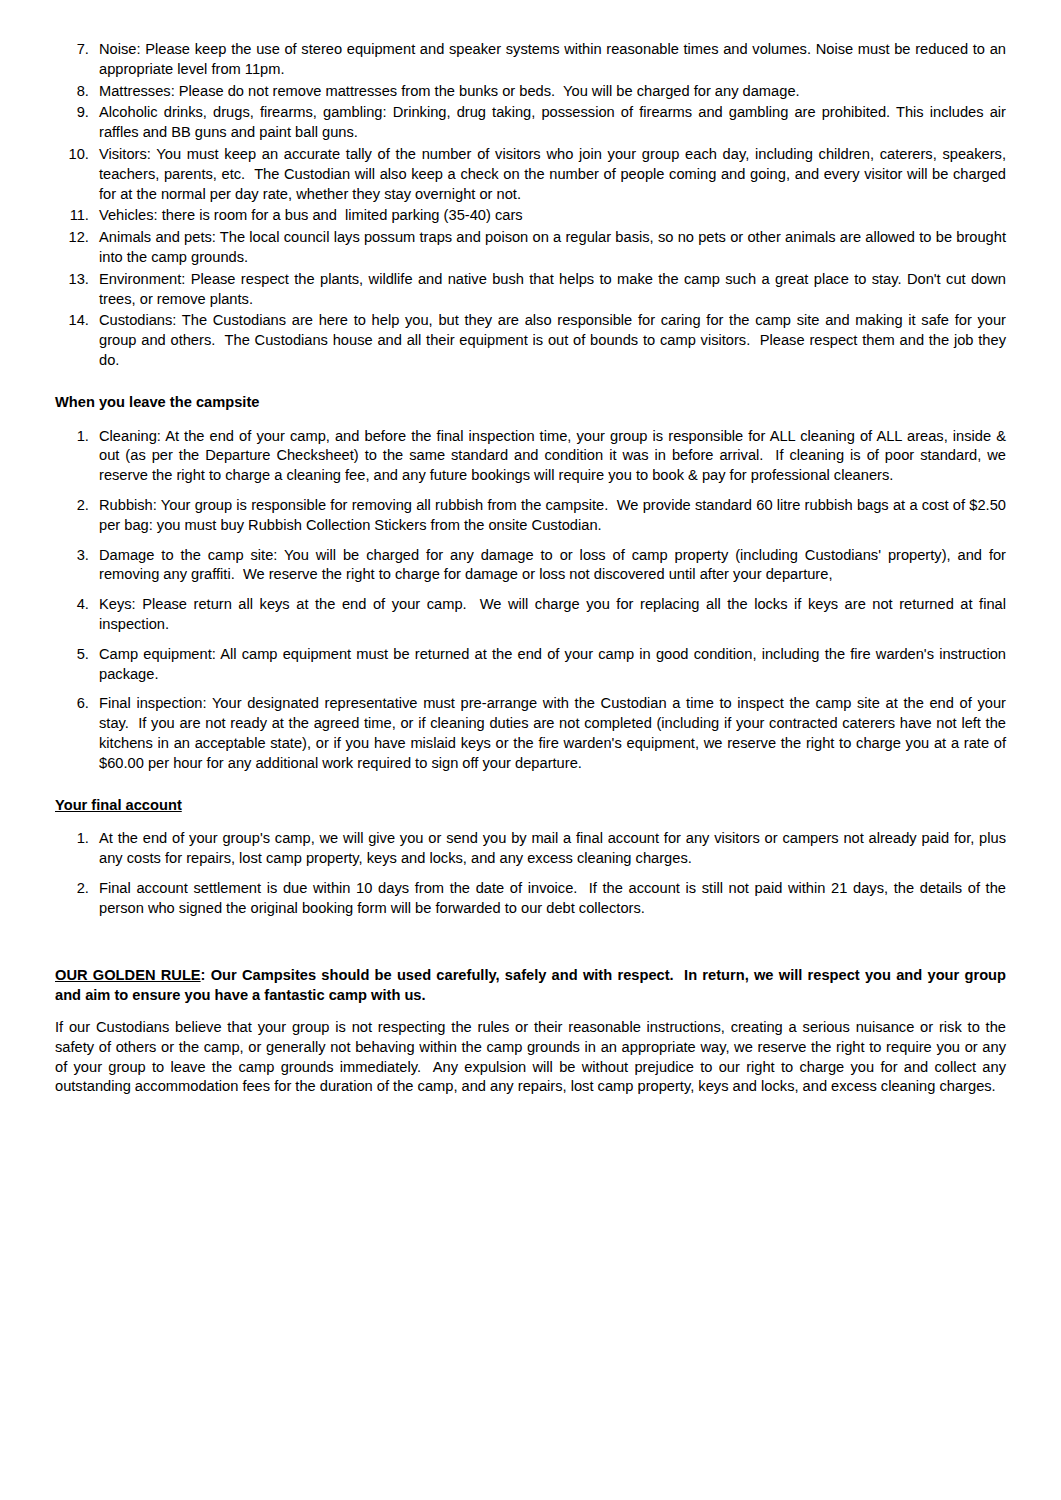Noise: Please keep the use of stereo equipment and speaker systems within reasonable times and volumes. Noise must be reduced to an appropriate level from 11pm.
Mattresses: Please do not remove mattresses from the bunks or beds. You will be charged for any damage.
Alcoholic drinks, drugs, firearms, gambling: Drinking, drug taking, possession of firearms and gambling are prohibited. This includes air raffles and BB guns and paint ball guns.
Visitors: You must keep an accurate tally of the number of visitors who join your group each day, including children, caterers, speakers, teachers, parents, etc. The Custodian will also keep a check on the number of people coming and going, and every visitor will be charged for at the normal per day rate, whether they stay overnight or not.
Vehicles: there is room for a bus and limited parking (35-40) cars
Animals and pets: The local council lays possum traps and poison on a regular basis, so no pets or other animals are allowed to be brought into the camp grounds.
Environment: Please respect the plants, wildlife and native bush that helps to make the camp such a great place to stay. Don't cut down trees, or remove plants.
Custodians: The Custodians are here to help you, but they are also responsible for caring for the camp site and making it safe for your group and others. The Custodians house and all their equipment is out of bounds to camp visitors. Please respect them and the job they do.
When you leave the campsite
Cleaning: At the end of your camp, and before the final inspection time, your group is responsible for ALL cleaning of ALL areas, inside & out (as per the Departure Checksheet) to the same standard and condition it was in before arrival. If cleaning is of poor standard, we reserve the right to charge a cleaning fee, and any future bookings will require you to book & pay for professional cleaners.
Rubbish: Your group is responsible for removing all rubbish from the campsite. We provide standard 60 litre rubbish bags at a cost of $2.50 per bag: you must buy Rubbish Collection Stickers from the onsite Custodian.
Damage to the camp site: You will be charged for any damage to or loss of camp property (including Custodians' property), and for removing any graffiti. We reserve the right to charge for damage or loss not discovered until after your departure,
Keys: Please return all keys at the end of your camp. We will charge you for replacing all the locks if keys are not returned at final inspection.
Camp equipment: All camp equipment must be returned at the end of your camp in good condition, including the fire warden's instruction package.
Final inspection: Your designated representative must pre-arrange with the Custodian a time to inspect the camp site at the end of your stay. If you are not ready at the agreed time, or if cleaning duties are not completed (including if your contracted caterers have not left the kitchens in an acceptable state), or if you have mislaid keys or the fire warden's equipment, we reserve the right to charge you at a rate of $60.00 per hour for any additional work required to sign off your departure.
Your final account
At the end of your group's camp, we will give you or send you by mail a final account for any visitors or campers not already paid for, plus any costs for repairs, lost camp property, keys and locks, and any excess cleaning charges.
Final account settlement is due within 10 days from the date of invoice. If the account is still not paid within 21 days, the details of the person who signed the original booking form will be forwarded to our debt collectors.
OUR GOLDEN RULE: Our Campsites should be used carefully, safely and with respect. In return, we will respect you and your group and aim to ensure you have a fantastic camp with us.
If our Custodians believe that your group is not respecting the rules or their reasonable instructions, creating a serious nuisance or risk to the safety of others or the camp, or generally not behaving within the camp grounds in an appropriate way, we reserve the right to require you or any of your group to leave the camp grounds immediately. Any expulsion will be without prejudice to our right to charge you for and collect any outstanding accommodation fees for the duration of the camp, and any repairs, lost camp property, keys and locks, and excess cleaning charges.